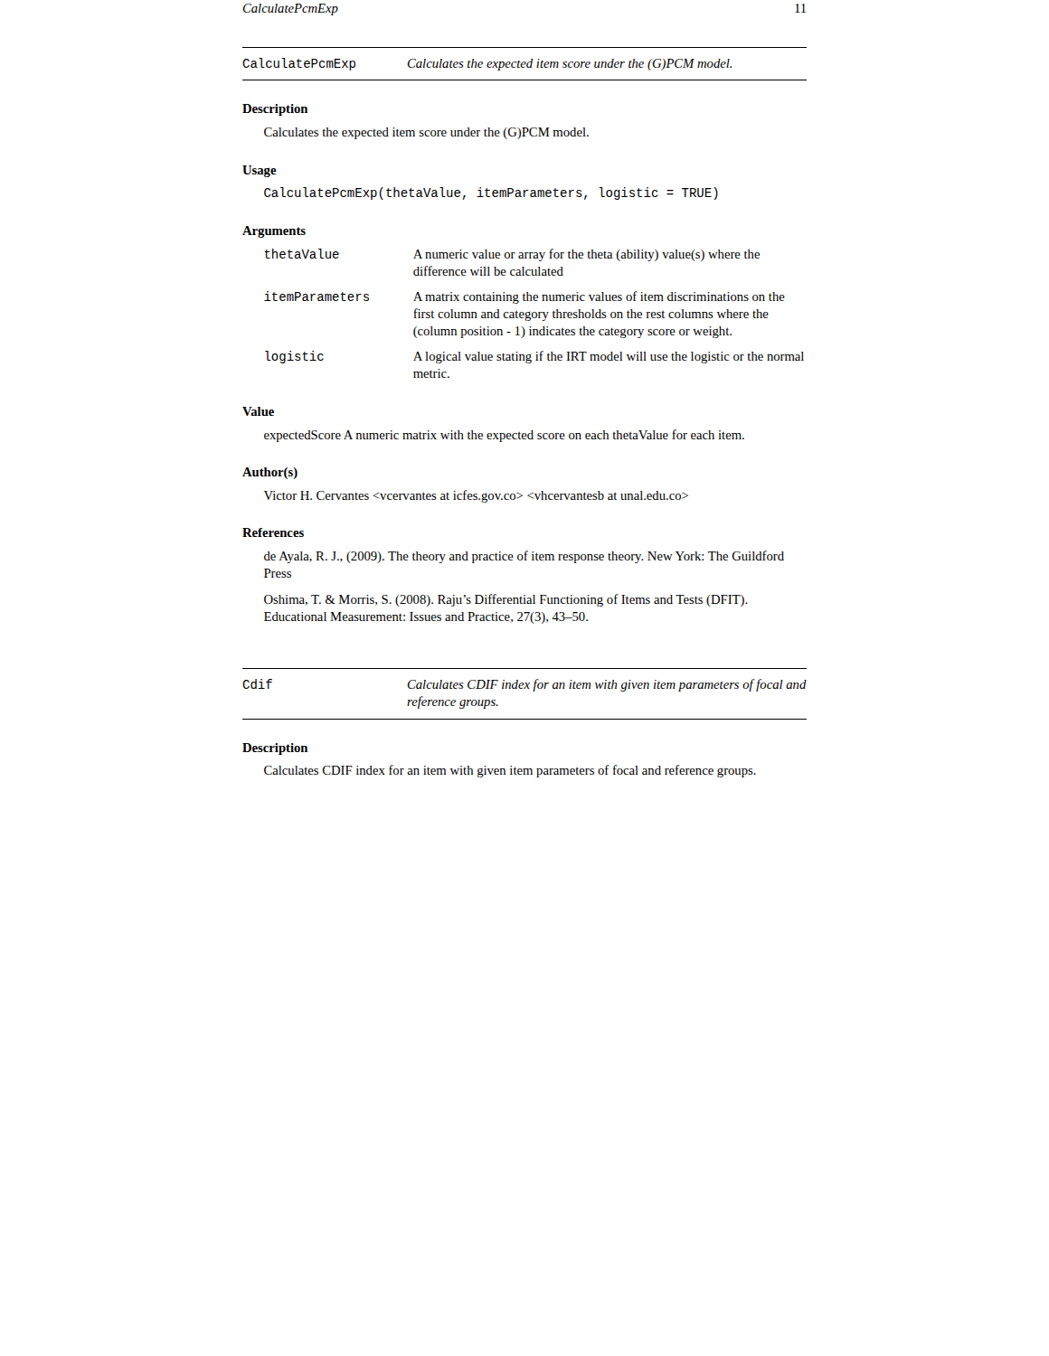CalculatePcmExp 11
CalculatePcmExp Calculates the expected item score under the (G)PCM model.
Description
Calculates the expected item score under the (G)PCM model.
Usage
CalculatePcmExp(thetaValue, itemParameters, logistic = TRUE)
Arguments
thetaValue
A numeric value or array for the theta (ability) value(s) where the difference will be calculated
itemParameters
A matrix containing the numeric values of item discriminations on the first column and category thresholds on the rest columns where the (column position - 1) indicates the category score or weight.
logistic
A logical value stating if the IRT model will use the logistic or the normal metric.
Value
expectedScore A numeric matrix with the expected score on each thetaValue for each item.
Author(s)
Victor H. Cervantes <vcervantes at icfes.gov.co> <vhcervantesb at unal.edu.co>
References
de Ayala, R. J., (2009). The theory and practice of item response theory. New York: The Guildford Press
Oshima, T. & Morris, S. (2008). Raju’s Differential Functioning of Items and Tests (DFIT). Educational Measurement: Issues and Practice, 27(3), 43–50.
Cdif Calculates CDIF index for an item with given item parameters of focal and reference groups.
Description
Calculates CDIF index for an item with given item parameters of focal and reference groups.